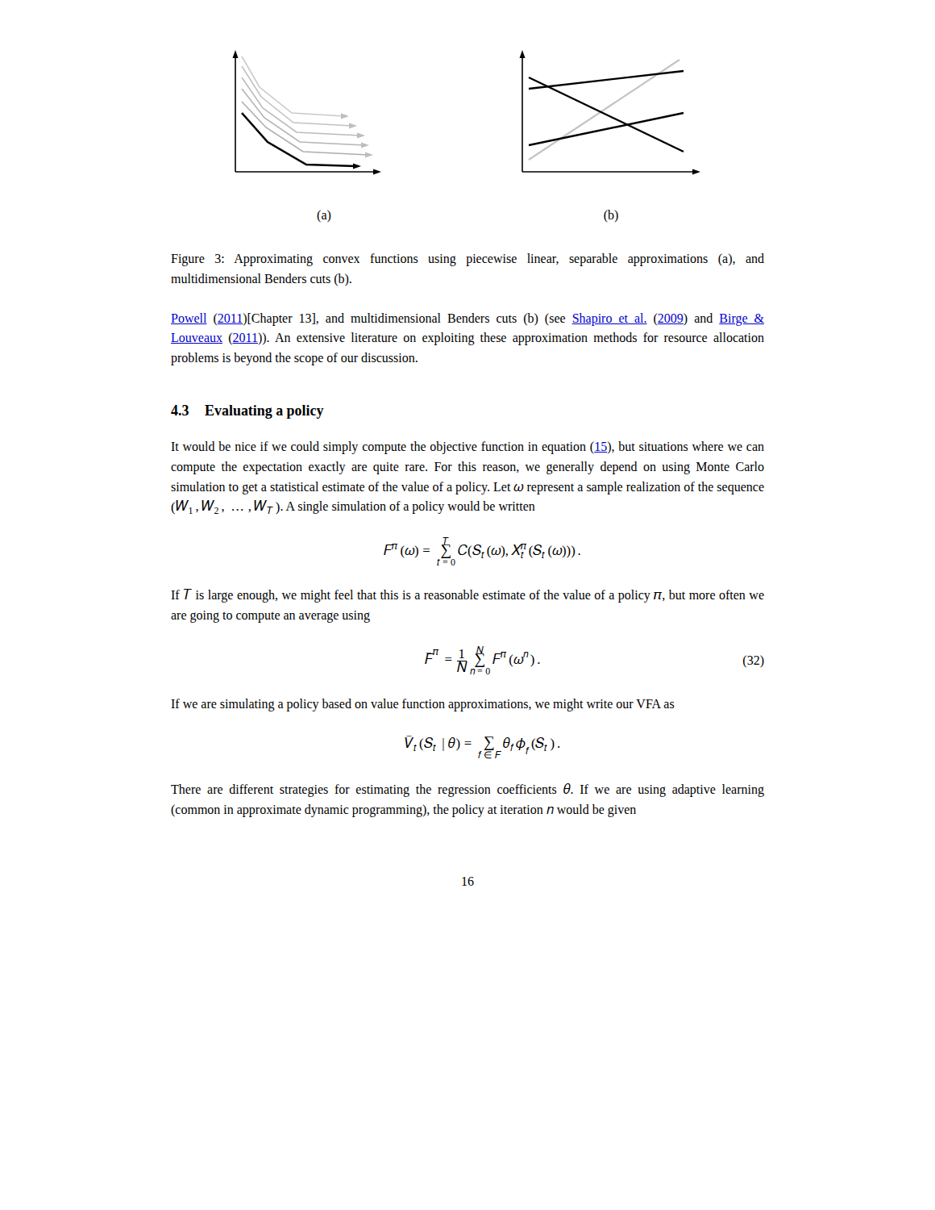(a)
(b)
Figure 3: Approximating convex functions using piecewise linear, separable approximations (a), and multidimensional Benders cuts (b).
Powell (2011)[Chapter 13], and multidimensional Benders cuts (b) (see Shapiro et al. (2009) and Birge & Louveaux (2011)). An extensive literature on exploiting these approximation methods for resource allocation problems is beyond the scope of our discussion.
4.3 Evaluating a policy
It would be nice if we could simply compute the objective function in equation (15), but situations where we can compute the expectation exactly are quite rare. For this reason, we generally depend on using Monte Carlo simulation to get a statistical estimate of the value of a policy. Let ω represent a sample realization of the sequence (W1,W2,…,WT). A single simulation of a policy would be written
Fπ(ω) = ∑ t=0 T C(St(ω), Xtπ(St(ω))).
If T is large enough, we might feel that this is a reasonable estimate of the value of a policy π, but more often we are going to compute an average using
F¯π = 1N ∑ n=0 N Fπ(ωn). (32)
If we are simulating a policy based on value function approximations, we might write our VFA as
V¯t (St|θ) = ∑ f∈F θf ϕf (St).
There are different strategies for estimating the regression coefficients θ. If we are using adaptive learning (common in approximate dynamic programming), the policy at iteration n would be given
16